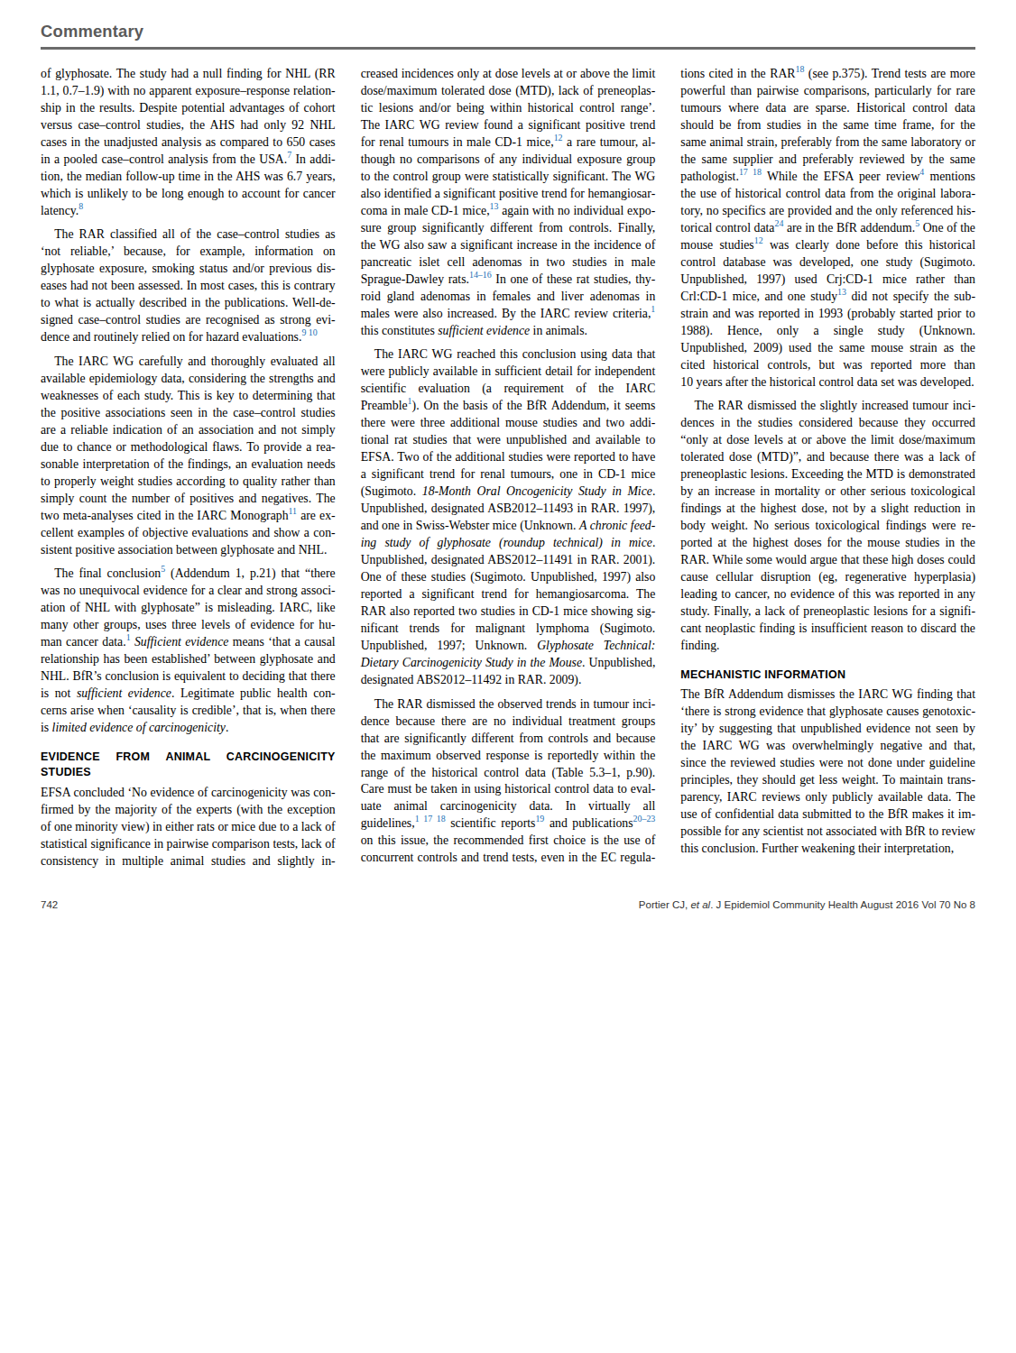Commentary
of glyphosate. The study had a null finding for NHL (RR 1.1, 0.7–1.9) with no apparent exposure–response relationship in the results. Despite potential advantages of cohort versus case–control studies, the AHS had only 92 NHL cases in the unadjusted analysis as compared to 650 cases in a pooled case–control analysis from the USA.7 In addition, the median follow-up time in the AHS was 6.7 years, which is unlikely to be long enough to account for cancer latency.8
The RAR classified all of the case–control studies as ‘not reliable,’ because, for example, information on glyphosate exposure, smoking status and/or previous diseases had not been assessed. In most cases, this is contrary to what is actually described in the publications. Well-designed case–control studies are recognised as strong evidence and routinely relied on for hazard evaluations.9 10
The IARC WG carefully and thoroughly evaluated all available epidemiology data, considering the strengths and weaknesses of each study. This is key to determining that the positive associations seen in the case–control studies are a reliable indication of an association and not simply due to chance or methodological flaws. To provide a reasonable interpretation of the findings, an evaluation needs to properly weight studies according to quality rather than simply count the number of positives and negatives. The two meta-analyses cited in the IARC Monograph11 are excellent examples of objective evaluations and show a consistent positive association between glyphosate and NHL.
The final conclusion5 (Addendum 1, p.21) that “there was no unequivocal evidence for a clear and strong association of NHL with glyphosate” is misleading. IARC, like many other groups, uses three levels of evidence for human cancer data.1 Sufficient evidence means ‘that a causal relationship has been established’ between glyphosate and NHL. BfR’s conclusion is equivalent to deciding that there is not sufficient evidence. Legitimate public health concerns arise when ‘causality is credible’, that is, when there is limited evidence of carcinogenicity.
Evidence from animal carcinogenicity studies
EFSA concluded ‘No evidence of carcinogenicity was confirmed by the majority of the experts (with the exception of one minority view) in either rats or mice due to a lack of statistical significance in pairwise comparison tests, lack of consistency in multiple animal studies and slightly increased incidences only at dose levels at or above the limit dose/maximum tolerated dose (MTD), lack of preneoplastic lesions and/or being within historical control range’. The IARC WG review found a significant positive trend for renal tumours in male CD-1 mice,12 a rare tumour, although no comparisons of any individual exposure group to the control group were statistically significant. The WG also identified a significant positive trend for hemangiosarcoma in male CD-1 mice,13 again with no individual exposure group significantly different from controls. Finally, the WG also saw a significant increase in the incidence of pancreatic islet cell adenomas in two studies in male Sprague-Dawley rats.14–16 In one of these rat studies, thyroid gland adenomas in females and liver adenomas in males were also increased. By the IARC review criteria,1 this constitutes sufficient evidence in animals.
The IARC WG reached this conclusion using data that were publicly available in sufficient detail for independent scientific evaluation (a requirement of the IARC Preamble1). On the basis of the BfR Addendum, it seems there were three additional mouse studies and two additional rat studies that were unpublished and available to EFSA. Two of the additional studies were reported to have a significant trend for renal tumours, one in CD-1 mice (Sugimoto. 18-Month Oral Oncogenicity Study in Mice. Unpublished, designated ASB2012–11493 in RAR. 1997), and one in Swiss-Webster mice (Unknown. A chronic feeding study of glyphosate (roundup technical) in mice. Unpublished, designated ABS2012–11491 in RAR. 2001). One of these studies (Sugimoto. Unpublished, 1997) also reported a significant trend for hemangiosarcoma. The RAR also reported two studies in CD-1 mice showing significant trends for malignant lymphoma (Sugimoto. Unpublished, 1997; Unknown. Glyphosate Technical: Dietary Carcinogenicity Study in the Mouse. Unpublished, designated ABS2012–11492 in RAR. 2009).
The RAR dismissed the observed trends in tumour incidence because there are no individual treatment groups that are significantly different from controls and because the maximum observed response is reportedly within the range of the historical control data (Table 5.3–1, p.90). Care must be taken in using historical control data to evaluate animal carcinogenicity data. In virtually all guidelines,1 17 18 scientific reports19 and publications20–23 on this issue, the recommended first choice is the use of concurrent controls and trend tests, even in the EC regulations cited in the RAR18 (see p.375). Trend tests are more powerful than pairwise comparisons, particularly for rare tumours where data are sparse. Historical control data should be from studies in the same time frame, for the same animal strain, preferably from the same laboratory or the same supplier and preferably reviewed by the same pathologist.17 18 While the EFSA peer review4 mentions the use of historical control data from the original laboratory, no specifics are provided and the only referenced historical control data24 are in the BfR addendum.5 One of the mouse studies12 was clearly done before this historical control database was developed, one study (Sugimoto. Unpublished, 1997) used Crj:CD-1 mice rather than Crl:CD-1 mice, and one study13 did not specify the substrain and was reported in 1993 (probably started prior to 1988). Hence, only a single study (Unknown. Unpublished, 2009) used the same mouse strain as the cited historical controls, but was reported more than 10 years after the historical control data set was developed.
The RAR dismissed the slightly increased tumour incidences in the studies considered because they occurred “only at dose levels at or above the limit dose/maximum tolerated dose (MTD)”, and because there was a lack of preneoplastic lesions. Exceeding the MTD is demonstrated by an increase in mortality or other serious toxicological findings at the highest dose, not by a slight reduction in body weight. No serious toxicological findings were reported at the highest doses for the mouse studies in the RAR. While some would argue that these high doses could cause cellular disruption (eg, regenerative hyperplasia) leading to cancer, no evidence of this was reported in any study. Finally, a lack of preneoplastic lesions for a significant neoplastic finding is insufficient reason to discard the finding.
Mechanistic information
The BfR Addendum dismisses the IARC WG finding that ‘there is strong evidence that glyphosate causes genotoxicity’ by suggesting that unpublished evidence not seen by the IARC WG was overwhelmingly negative and that, since the reviewed studies were not done under guideline principles, they should get less weight. To maintain transparency, IARC reviews only publicly available data. The use of confidential data submitted to the BfR makes it impossible for any scientist not associated with BfR to review this conclusion. Further weakening their interpretation,
742
Portier CJ, et al. J Epidemiol Community Health August 2016 Vol 70 No 8